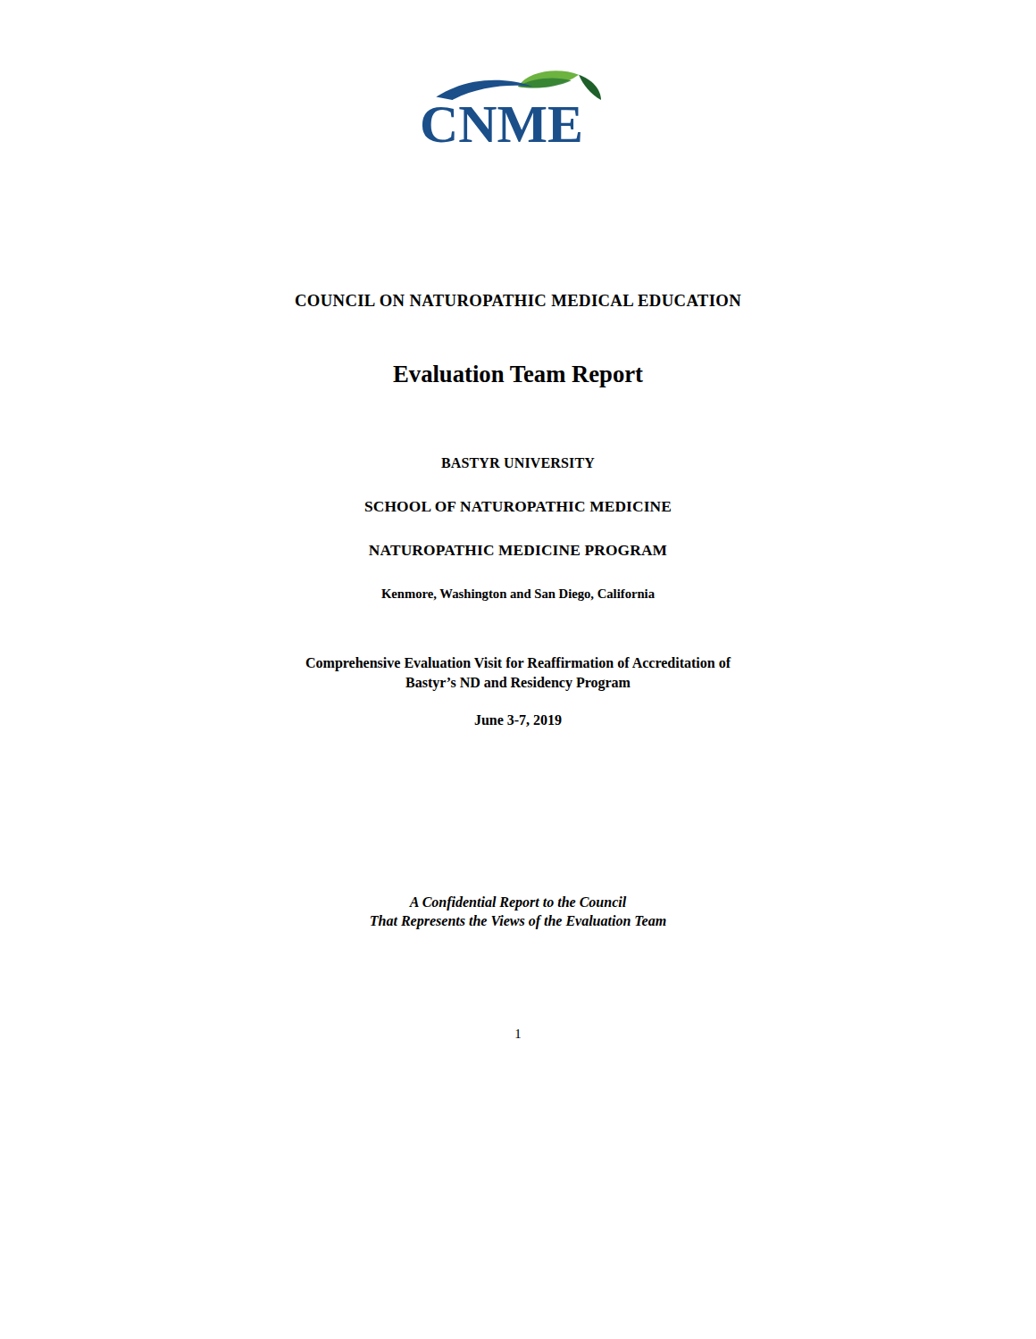CNME
Council on Naturopathic Medical Education
Evaluation Team Report
Bastyr University
School of Naturopathic Medicine
Naturopathic Medicine Program
Kenmore, Washington and San Diego, California
Comprehensive Evaluation Visit for Reaffirmation of Accreditation of Bastyr’s ND and Residency Program
June 3-7, 2019
A Confidential Report to the Council
That Represents the Views of the Evaluation Team
1